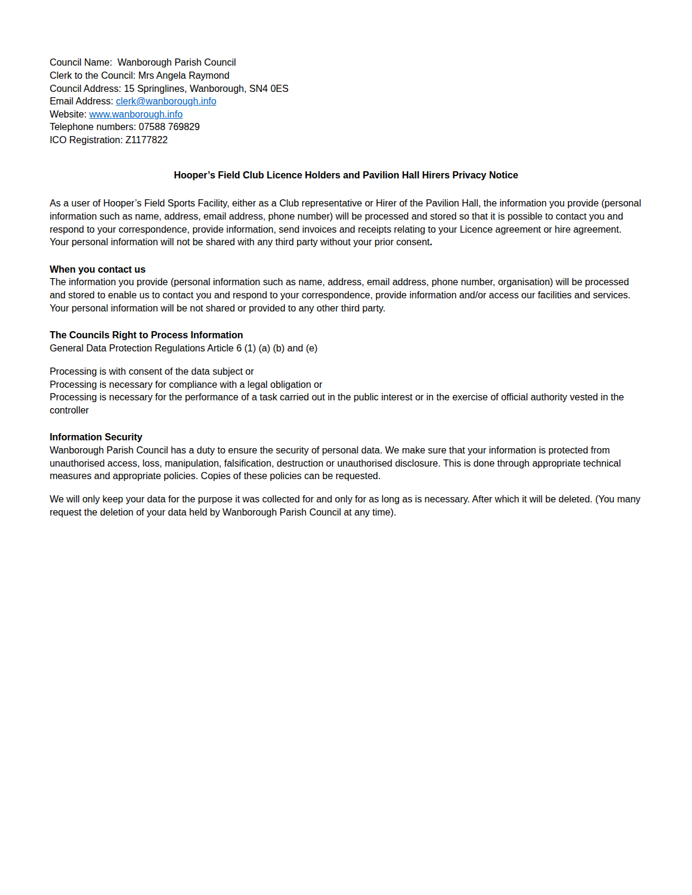Council Name: Wanborough Parish Council
Clerk to the Council: Mrs Angela Raymond
Council Address: 15 Springlines, Wanborough, SN4 0ES
Email Address: clerk@wanborough.info
Website: www.wanborough.info
Telephone numbers: 07588 769829
ICO Registration: Z1177822
Hooper’s Field Club Licence Holders and Pavilion Hall Hirers Privacy Notice
As a user of Hooper’s Field Sports Facility, either as a Club representative or Hirer of the Pavilion Hall, the information you provide (personal information such as name, address, email address, phone number) will be processed and stored so that it is possible to contact you and respond to your correspondence, provide information, send invoices and receipts relating to your Licence agreement or hire agreement. Your personal information will not be shared with any third party without your prior consent.
When you contact us
The information you provide (personal information such as name, address, email address, phone number, organisation) will be processed and stored to enable us to contact you and respond to your correspondence, provide information and/or access our facilities and services. Your personal information will be not shared or provided to any other third party.
The Councils Right to Process Information
General Data Protection Regulations Article 6 (1) (a) (b) and (e)
Processing is with consent of the data subject or
Processing is necessary for compliance with a legal obligation or
Processing is necessary for the performance of a task carried out in the public interest or in the exercise of official authority vested in the controller
Information Security
Wanborough Parish Council has a duty to ensure the security of personal data. We make sure that your information is protected from unauthorised access, loss, manipulation, falsification, destruction or unauthorised disclosure. This is done through appropriate technical measures and appropriate policies. Copies of these policies can be requested.
We will only keep your data for the purpose it was collected for and only for as long as is necessary. After which it will be deleted. (You many request the deletion of your data held by Wanborough Parish Council at any time).